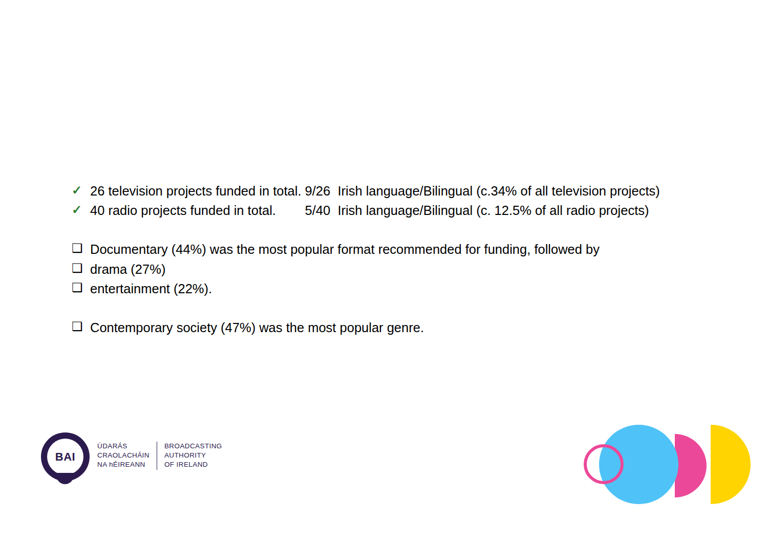26 television projects funded in total. 9/26 Irish language/Bilingual (c.34% of all television projects)
40 radio projects funded in total. 5/40 Irish language/Bilingual (c. 12.5% of all radio projects)
Documentary (44%) was the most popular format recommended for funding, followed by
drama (27%)
entertainment (22%).
Contemporary society (47%) was the most popular genre.
BAI
ÚDARÁS
CRAOLACHÁIN
NA hÉIREANN
BROADCASTING
AUTHORITY
OF IRELAND